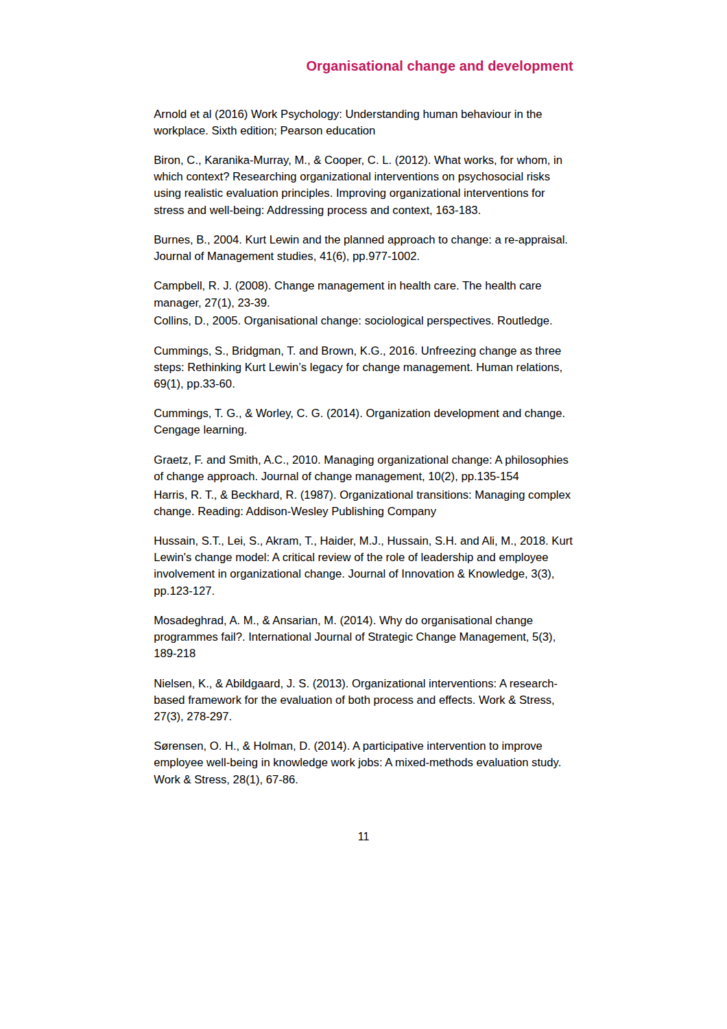Organisational change and development
Arnold et al (2016) Work Psychology: Understanding human behaviour in the workplace. Sixth edition; Pearson education
Biron, C., Karanika-Murray, M., & Cooper, C. L. (2012). What works, for whom, in which context? Researching organizational interventions on psychosocial risks using realistic evaluation principles. Improving organizational interventions for stress and well-being: Addressing process and context, 163-183.
Burnes, B., 2004. Kurt Lewin and the planned approach to change: a re‑appraisal. Journal of Management studies, 41(6), pp.977-1002.
Campbell, R. J. (2008). Change management in health care. The health care manager, 27(1), 23-39.
Collins, D., 2005. Organisational change: sociological perspectives. Routledge.
Cummings, S., Bridgman, T. and Brown, K.G., 2016. Unfreezing change as three steps: Rethinking Kurt Lewin’s legacy for change management. Human relations, 69(1), pp.33-60.
Cummings, T. G., & Worley, C. G. (2014). Organization development and change. Cengage learning.
Graetz, F. and Smith, A.C., 2010. Managing organizational change: A philosophies of change approach. Journal of change management, 10(2), pp.135-154
Harris, R. T., & Beckhard, R. (1987). Organizational transitions: Managing complex change. Reading: Addison-Wesley Publishing Company
Hussain, S.T., Lei, S., Akram, T., Haider, M.J., Hussain, S.H. and Ali, M., 2018. Kurt Lewin's change model: A critical review of the role of leadership and employee involvement in organizational change. Journal of Innovation & Knowledge, 3(3), pp.123-127.
Mosadeghrad, A. M., & Ansarian, M. (2014). Why do organisational change programmes fail?. International Journal of Strategic Change Management, 5(3), 189-218
Nielsen, K., & Abildgaard, J. S. (2013). Organizational interventions: A research-based framework for the evaluation of both process and effects. Work & Stress, 27(3), 278-297.
Sørensen, O. H., & Holman, D. (2014). A participative intervention to improve employee well-being in knowledge work jobs: A mixed-methods evaluation study. Work & Stress, 28(1), 67-86.
11